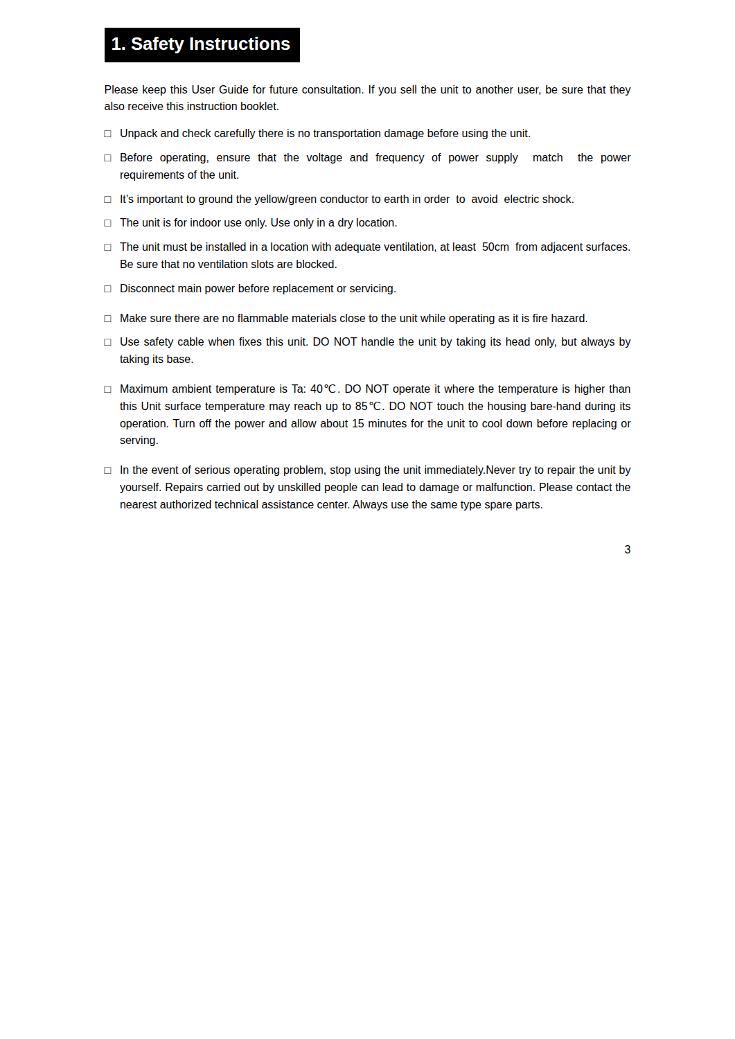1. Safety Instructions
Please keep this User Guide for future consultation. If you sell the unit to another user, be sure that they also receive this instruction booklet.
Unpack and check carefully there is no transportation damage before using the unit.
Before operating, ensure that the voltage and frequency of power supply match the power requirements of the unit.
It’s important to ground the yellow/green conductor to earth in order to avoid electric shock.
The unit is for indoor use only. Use only in a dry location.
The unit must be installed in a location with adequate ventilation, at least 50cm from adjacent surfaces. Be sure that no ventilation slots are blocked.
Disconnect main power before replacement or servicing.
Make sure there are no flammable materials close to the unit while operating as it is fire hazard.
Use safety cable when fixes this unit. DO NOT handle the unit by taking its head only, but always by taking its base.
Maximum ambient temperature is Ta: 40℃. DO NOT operate it where the temperature is higher than this Unit surface temperature may reach up to 85℃. DO NOT touch the housing bare-hand during its operation. Turn off the power and allow about 15 minutes for the unit to cool down before replacing or serving.
In the event of serious operating problem, stop using the unit immediately.Never try to repair the unit by yourself. Repairs carried out by unskilled people can lead to damage or malfunction. Please contact the nearest authorized technical assistance center. Always use the same type spare parts.
3